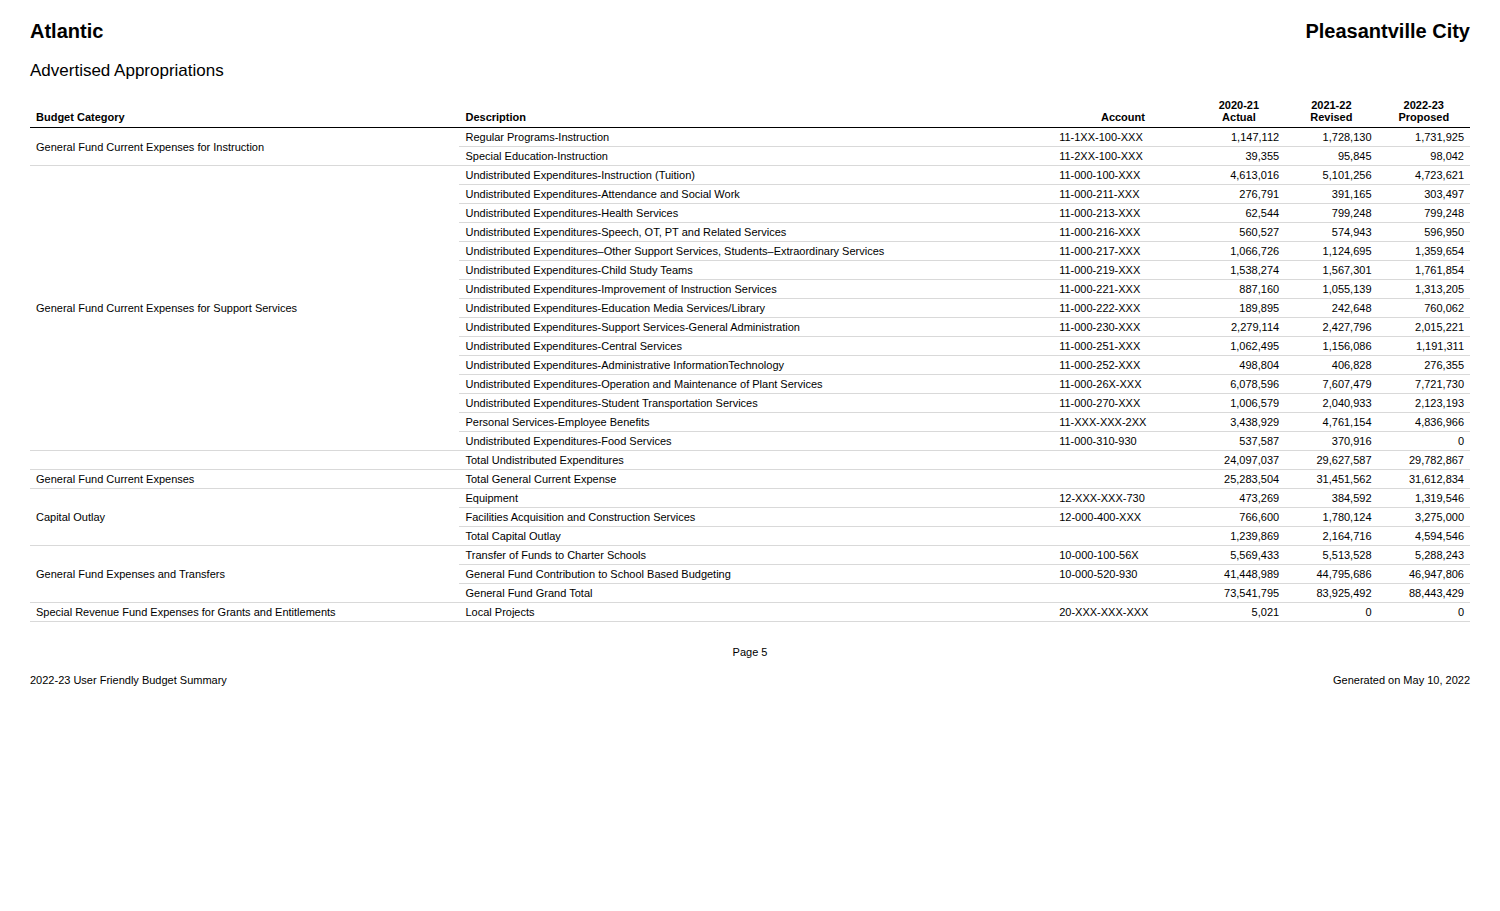Atlantic
Pleasantville City
Advertised Appropriations
| Budget Category | Description | Account | 2020-21 Actual | 2021-22 Revised | 2022-23 Proposed |
| --- | --- | --- | --- | --- | --- |
| General Fund Current Expenses for Instruction | Regular Programs-Instruction | 11-1XX-100-XXX | 1,147,112 | 1,728,130 | 1,731,925 |
| Special Education-Instruction | 11-2XX-100-XXX | 39,355 | 95,845 | 98,042 |
| General Fund Current Expenses for Support Services | Undistributed Expenditures-Instruction (Tuition) | 11-000-100-XXX | 4,613,016 | 5,101,256 | 4,723,621 |
| Undistributed Expenditures-Attendance and Social Work | 11-000-211-XXX | 276,791 | 391,165 | 303,497 |
| Undistributed Expenditures-Health Services | 11-000-213-XXX | 62,544 | 799,248 | 799,248 |
| Undistributed Expenditures-Speech, OT, PT and Related Services | 11-000-216-XXX | 560,527 | 574,943 | 596,950 |
| Undistributed Expenditures–Other Support Services, Students–Extraordinary Services | 11-000-217-XXX | 1,066,726 | 1,124,695 | 1,359,654 |
| Undistributed Expenditures-Child Study Teams | 11-000-219-XXX | 1,538,274 | 1,567,301 | 1,761,854 |
| Undistributed Expenditures-Improvement of Instruction Services | 11-000-221-XXX | 887,160 | 1,055,139 | 1,313,205 |
| Undistributed Expenditures-Education Media Services/Library | 11-000-222-XXX | 189,895 | 242,648 | 760,062 |
| Undistributed Expenditures-Support Services-General Administration | 11-000-230-XXX | 2,279,114 | 2,427,796 | 2,015,221 |
| Undistributed Expenditures-Central Services | 11-000-251-XXX | 1,062,495 | 1,156,086 | 1,191,311 |
| Undistributed Expenditures-Administrative InformationTechnology | 11-000-252-XXX | 498,804 | 406,828 | 276,355 |
| Undistributed Expenditures-Operation and Maintenance of Plant Services | 11-000-26X-XXX | 6,078,596 | 7,607,479 | 7,721,730 |
| Undistributed Expenditures-Student Transportation Services | 11-000-270-XXX | 1,006,579 | 2,040,933 | 2,123,193 |
| Personal Services-Employee Benefits | 11-XXX-XXX-2XX | 3,438,929 | 4,761,154 | 4,836,966 |
| Undistributed Expenditures-Food Services | 11-000-310-930 | 537,587 | 370,916 | 0 |
| | Total Undistributed Expenditures | | 24,097,037 | 29,627,587 | 29,782,867 |
| General Fund Current Expenses | Total General Current Expense | | 25,283,504 | 31,451,562 | 31,612,834 |
| Capital Outlay | Equipment | 12-XXX-XXX-730 | 473,269 | 384,592 | 1,319,546 |
| Facilities Acquisition and Construction Services | 12-000-400-XXX | 766,600 | 1,780,124 | 3,275,000 |
| Total Capital Outlay | | 1,239,869 | 2,164,716 | 4,594,546 |
| General Fund Expenses and Transfers | Transfer of Funds to Charter Schools | 10-000-100-56X | 5,569,433 | 5,513,528 | 5,288,243 |
| General Fund Contribution to School Based Budgeting | 10-000-520-930 | 41,448,989 | 44,795,686 | 46,947,806 |
| General Fund Grand Total | | 73,541,795 | 83,925,492 | 88,443,429 |
| Special Revenue Fund Expenses for Grants and Entitlements | Local Projects | 20-XXX-XXX-XXX | 5,021 | 0 | 0 |
Page 5
2022-23 User Friendly Budget Summary
Generated on May 10, 2022